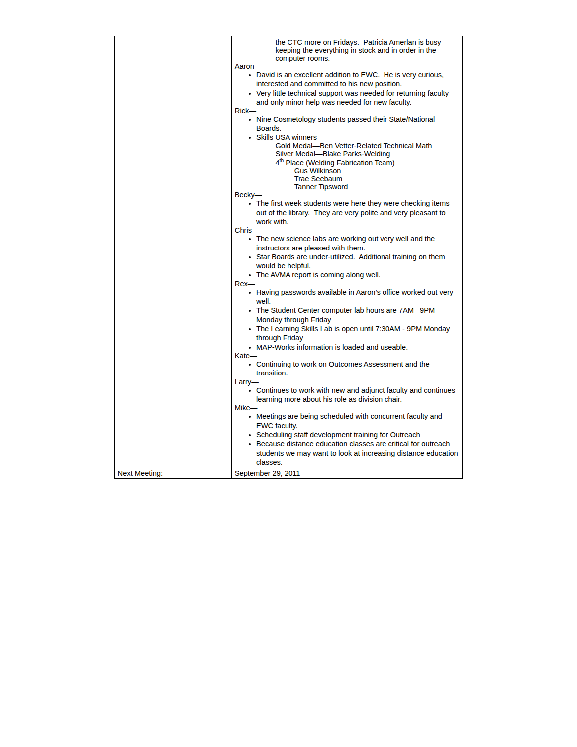| | the CTC more on Fridays. Patricia Amerlan is busy keeping the everything in stock and in order in the computer rooms. Aaron— David is an excellent addition to EWC. He is very curious, interested and committed to his new position. Very little technical support was needed for returning faculty and only minor help was needed for new faculty. Rick— Nine Cosmetology students passed their State/National Boards. Skills USA winners— Gold Medal—Ben Vetter-Related Technical Math Silver Medal—Blake Parks-Welding 4 th Place (Welding Fabrication Team) Gus Wilkinson Trae Seebaum Tanner Tipsword Becky— The first week students were here they were checking items out of the library. They are very polite and very pleasant to work with. Chris— The new science labs are working out very well and the instructors are pleased with them. Star Boards are under-utilized. Additional training on them would be helpful. The AVMA report is coming along well. Rex— Having passwords available in Aaron’s office worked out very well. The Student Center computer lab hours are 7AM –9PM Monday through Friday The Learning Skills Lab is open until 7:30AM - 9PM Monday through Friday MAP-Works information is loaded and useable. Kate— Continuing to work on Outcomes Assessment and the transition. Larry— Continues to work with new and adjunct faculty and continues learning more about his role as division chair. Mike— Meetings are being scheduled with concurrent faculty and EWC faculty. Scheduling staff development training for Outreach Because distance education classes are critical for outreach students we may want to look at increasing distance education classes. |
| Next Meeting: | September 29, 2011 |